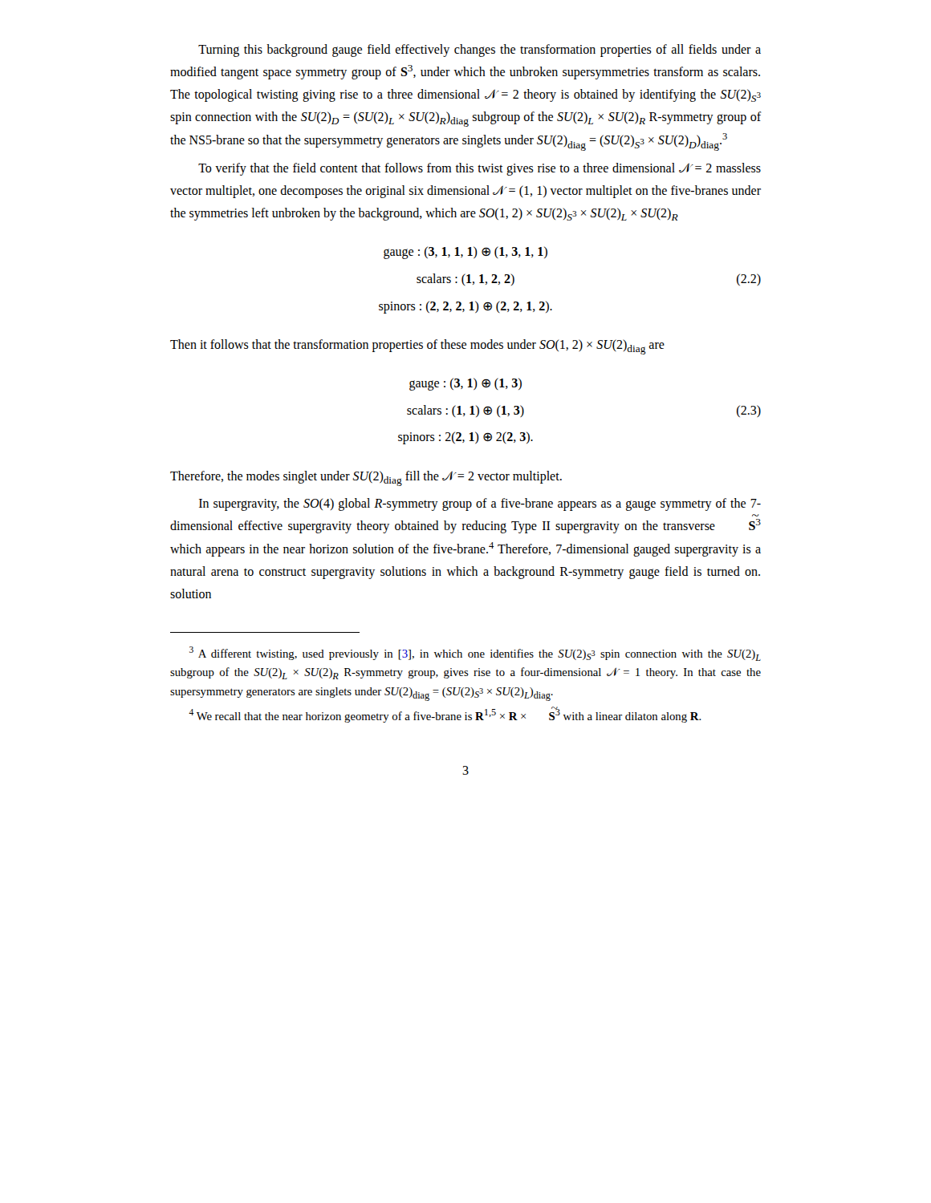Turning this background gauge field effectively changes the transformation properties of all fields under a modified tangent space symmetry group of S3, under which the unbroken supersymmetries transform as scalars. The topological twisting giving rise to a three dimensional 𝒩 = 2 theory is obtained by identifying the SU(2)S3 spin connection with the SU(2)D = (SU(2)L × SU(2)R)diag subgroup of the SU(2)L × SU(2)R R-symmetry group of the NS5-brane so that the supersymmetry generators are singlets under SU(2)diag = (SU(2)S3 × SU(2)D)diag.3
To verify that the field content that follows from this twist gives rise to a three dimensional 𝒩 = 2 massless vector multiplet, one decomposes the original six dimensional 𝒩 = (1, 1) vector multiplet on the five-branes under the symmetries left unbroken by the background, which are SO(1, 2) × SU(2)S3 × SU(2)L × SU(2)R
gauge : (3, 1, 1, 1) ⊕ (1, 3, 1, 1) scalars : (1, 1, 2, 2) spinors : (2, 2, 2, 1) ⊕ (2, 2, 1, 2).
(2.2)
Then it follows that the transformation properties of these modes under SO(1, 2) × SU(2)diag are
gauge : (3, 1) ⊕ (1, 3) scalars : (1, 1) ⊕ (1, 3) spinors : 2(2, 1) ⊕ 2(2, 3).
(2.3)
Therefore, the modes singlet under SU(2)diag fill the 𝒩 = 2 vector multiplet.
In supergravity, the SO(4) global R-symmetry group of a five-brane appears as a gauge symmetry of the 7-dimensional effective supergravity theory obtained by reducing Type II supergravity on the transverse S3 which appears in the near horizon solution of the five-brane.4 Therefore, 7-dimensional gauged supergravity is a natural arena to construct supergravity solutions in which a background R-symmetry gauge field is turned on. solution
3 A different twisting, used previously in [3], in which one identifies the SU(2)S3 spin connection with the SU(2)L subgroup of the SU(2)L × SU(2)R R-symmetry group, gives rise to a four-dimensional 𝒩 = 1 theory. In that case the supersymmetry generators are singlets under SU(2)diag = (SU(2)S3 × SU(2)L)diag.
4 We recall that the near horizon geometry of a five-brane is R1,5 × R × S3 with a linear dilaton along R.
3